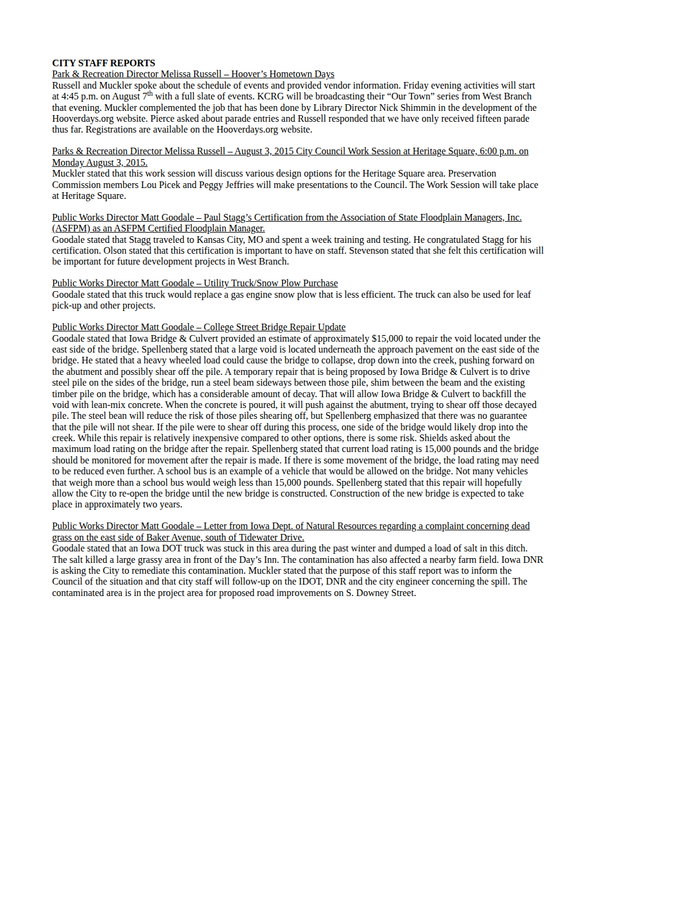City Staff Reports
Park & Recreation Director Melissa Russell – Hoover’s Hometown Days
Russell and Muckler spoke about the schedule of events and provided vendor information. Friday evening activities will start at 4:45 p.m. on August 7th with a full slate of events. KCRG will be broadcasting their “Our Town” series from West Branch that evening. Muckler complemented the job that has been done by Library Director Nick Shimmin in the development of the Hooverdays.org website. Pierce asked about parade entries and Russell responded that we have only received fifteen parade thus far. Registrations are available on the Hooverdays.org website.
Parks & Recreation Director Melissa Russell – August 3, 2015 City Council Work Session at Heritage Square, 6:00 p.m. on Monday August 3, 2015.
Muckler stated that this work session will discuss various design options for the Heritage Square area. Preservation Commission members Lou Picek and Peggy Jeffries will make presentations to the Council. The Work Session will take place at Heritage Square.
Public Works Director Matt Goodale – Paul Stagg’s Certification from the Association of State Floodplain Managers, Inc. (ASFPM) as an ASFPM Certified Floodplain Manager.
Goodale stated that Stagg traveled to Kansas City, MO and spent a week training and testing. He congratulated Stagg for his certification. Olson stated that this certification is important to have on staff. Stevenson stated that she felt this certification will be important for future development projects in West Branch.
Public Works Director Matt Goodale – Utility Truck/Snow Plow Purchase
Goodale stated that this truck would replace a gas engine snow plow that is less efficient. The truck can also be used for leaf pick-up and other projects.
Public Works Director Matt Goodale – College Street Bridge Repair Update
Goodale stated that Iowa Bridge & Culvert provided an estimate of approximately $15,000 to repair the void located under the east side of the bridge. Spellenberg stated that a large void is located underneath the approach pavement on the east side of the bridge. He stated that a heavy wheeled load could cause the bridge to collapse, drop down into the creek, pushing forward on the abutment and possibly shear off the pile. A temporary repair that is being proposed by Iowa Bridge & Culvert is to drive steel pile on the sides of the bridge, run a steel beam sideways between those pile, shim between the beam and the existing timber pile on the bridge, which has a considerable amount of decay. That will allow Iowa Bridge & Culvert to backfill the void with lean-mix concrete. When the concrete is poured, it will push against the abutment, trying to shear off those decayed pile. The steel bean will reduce the risk of those piles shearing off, but Spellenberg emphasized that there was no guarantee that the pile will not shear. If the pile were to shear off during this process, one side of the bridge would likely drop into the creek. While this repair is relatively inexpensive compared to other options, there is some risk. Shields asked about the maximum load rating on the bridge after the repair. Spellenberg stated that current load rating is 15,000 pounds and the bridge should be monitored for movement after the repair is made. If there is some movement of the bridge, the load rating may need to be reduced even further. A school bus is an example of a vehicle that would be allowed on the bridge. Not many vehicles that weigh more than a school bus would weigh less than 15,000 pounds. Spellenberg stated that this repair will hopefully allow the City to re-open the bridge until the new bridge is constructed. Construction of the new bridge is expected to take place in approximately two years.
Public Works Director Matt Goodale – Letter from Iowa Dept. of Natural Resources regarding a complaint concerning dead grass on the east side of Baker Avenue, south of Tidewater Drive.
Goodale stated that an Iowa DOT truck was stuck in this area during the past winter and dumped a load of salt in this ditch. The salt killed a large grassy area in front of the Day’s Inn. The contamination has also affected a nearby farm field. Iowa DNR is asking the City to remediate this contamination. Muckler stated that the purpose of this staff report was to inform the Council of the situation and that city staff will follow-up on the IDOT, DNR and the city engineer concerning the spill. The contaminated area is in the project area for proposed road improvements on S. Downey Street.